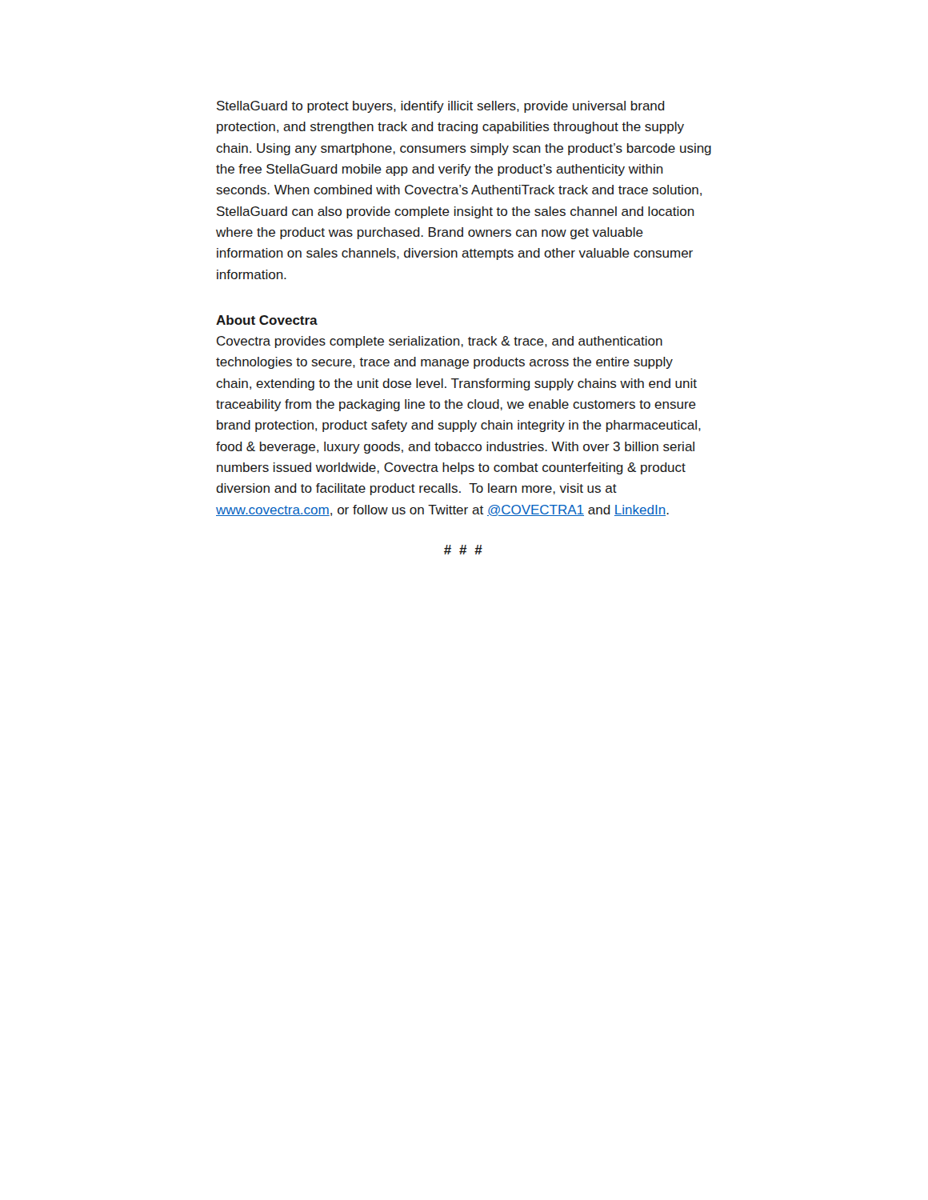StellaGuard to protect buyers, identify illicit sellers, provide universal brand protection, and strengthen track and tracing capabilities throughout the supply chain. Using any smartphone, consumers simply scan the product’s barcode using the free StellaGuard mobile app and verify the product’s authenticity within seconds. When combined with Covectra’s AuthentiTrack track and trace solution, StellaGuard can also provide complete insight to the sales channel and location where the product was purchased. Brand owners can now get valuable information on sales channels, diversion attempts and other valuable consumer information.
About Covectra
Covectra provides complete serialization, track & trace, and authentication technologies to secure, trace and manage products across the entire supply chain, extending to the unit dose level. Transforming supply chains with end unit traceability from the packaging line to the cloud, we enable customers to ensure brand protection, product safety and supply chain integrity in the pharmaceutical, food & beverage, luxury goods, and tobacco industries. With over 3 billion serial numbers issued worldwide, Covectra helps to combat counterfeiting & product diversion and to facilitate product recalls. To learn more, visit us at www.covectra.com, or follow us on Twitter at @COVECTRA1 and LinkedIn.
# # #